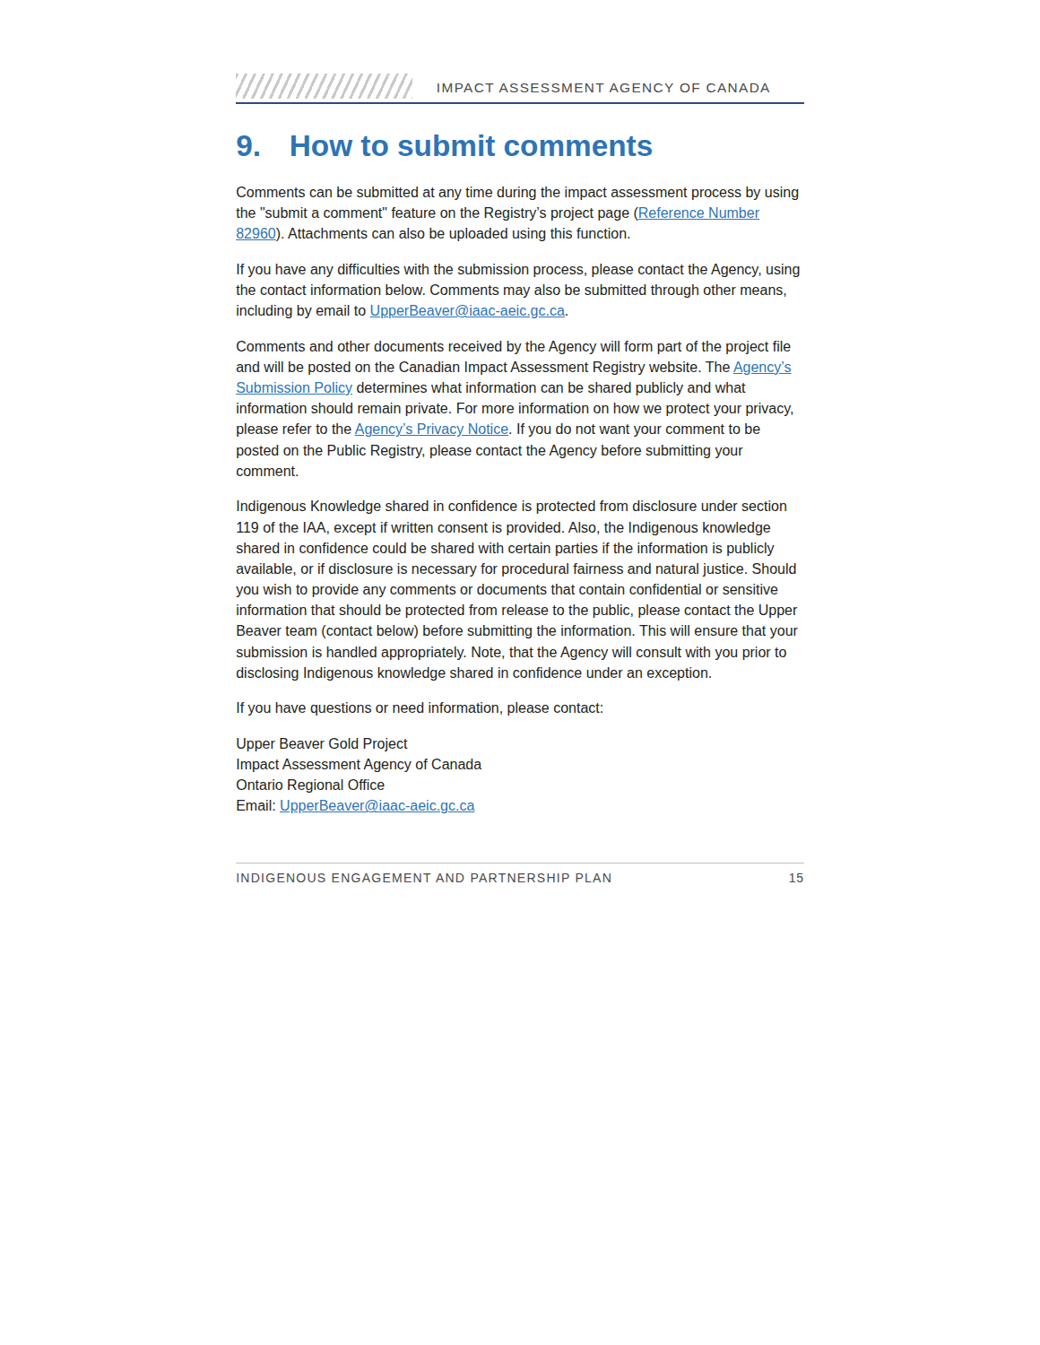IMPACT ASSESSMENT AGENCY OF CANADA
9. How to submit comments
Comments can be submitted at any time during the impact assessment process by using the "submit a comment" feature on the Registry’s project page (Reference Number 82960). Attachments can also be uploaded using this function.
If you have any difficulties with the submission process, please contact the Agency, using the contact information below. Comments may also be submitted through other means, including by email to UpperBeaver@iaac-aeic.gc.ca.
Comments and other documents received by the Agency will form part of the project file and will be posted on the Canadian Impact Assessment Registry website. The Agency’s Submission Policy determines what information can be shared publicly and what information should remain private. For more information on how we protect your privacy, please refer to the Agency’s Privacy Notice. If you do not want your comment to be posted on the Public Registry, please contact the Agency before submitting your comment.
Indigenous Knowledge shared in confidence is protected from disclosure under section 119 of the IAA, except if written consent is provided. Also, the Indigenous knowledge shared in confidence could be shared with certain parties if the information is publicly available, or if disclosure is necessary for procedural fairness and natural justice. Should you wish to provide any comments or documents that contain confidential or sensitive information that should be protected from release to the public, please contact the Upper Beaver team (contact below) before submitting the information. This will ensure that your submission is handled appropriately. Note, that the Agency will consult with you prior to disclosing Indigenous knowledge shared in confidence under an exception.
If you have questions or need information, please contact:
Upper Beaver Gold Project
Impact Assessment Agency of Canada
Ontario Regional Office
Email: UpperBeaver@iaac-aeic.gc.ca
INDIGENOUS ENGAGEMENT AND PARTNERSHIP PLAN
15